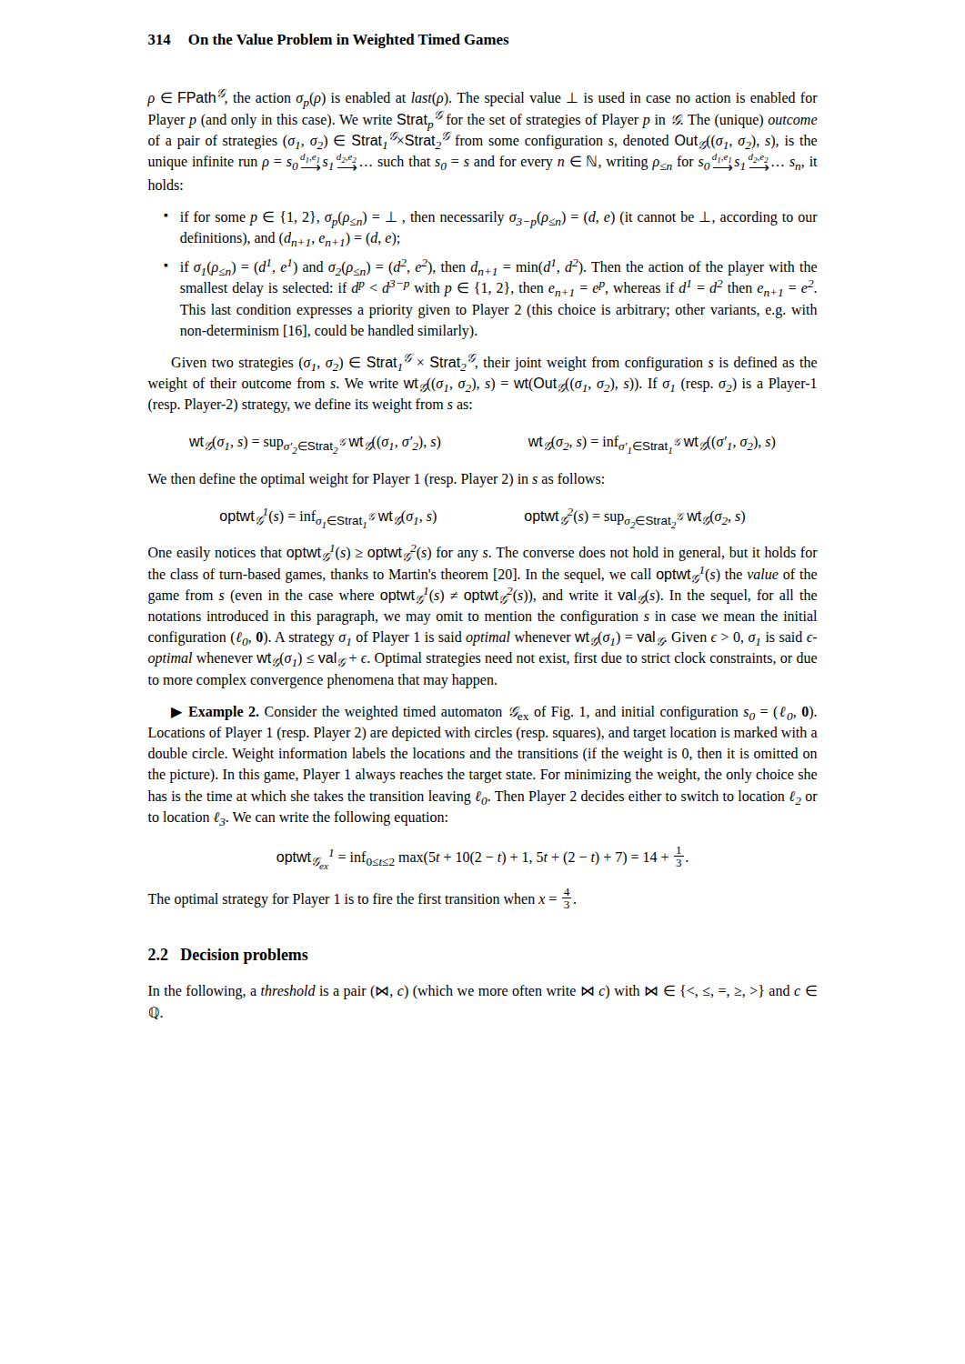314 On the Value Problem in Weighted Timed Games
ρ ∈ FPath𝒢, the action σp(ρ) is enabled at last(ρ). The special value ⊥ is used in case no action is enabled for Player p (and only in this case). We write Stratp𝒢 for the set of strategies of Player p in 𝒢. The (unique) outcome of a pair of strategies (σ1, σ2) ∈ Strat1𝒢×Strat2𝒢 from some configuration s, denoted Out𝒢((σ1, σ2), s), is the unique infinite run ρ = s0 d1,e1⟶s1 d2,e2⟶… such that s0 = s and for every n ∈ ℕ, writing ρ≤n for s0 d1,e1⟶s1 d2,e2⟶… sn, it holds:
if for some p ∈ {1, 2}, σp(ρ≤n) = ⊥ , then necessarily σ3−p(ρ≤n) = (d, e) (it cannot be ⊥, according to our definitions), and (dn+1, en+1) = (d, e);
if σ1(ρ≤n) = (d1, e1) and σ2(ρ≤n) = (d2, e2), then dn+1 = min(d1, d2). Then the action of the player with the smallest delay is selected: if dp < d3−p with p ∈ {1, 2}, then en+1 = ep, whereas if d1 = d2 then en+1 = e2. This last condition expresses a priority given to Player 2 (this choice is arbitrary; other variants, e.g. with non-determinism [16], could be handled similarly).
Given two strategies (σ1, σ2) ∈ Strat1𝒢 × Strat2𝒢, their joint weight from configuration s is defined as the weight of their outcome from s. We write wt𝒢((σ1, σ2), s) = wt(Out𝒢((σ1, σ2), s)). If σ1 (resp. σ2) is a Player-1 (resp. Player-2) strategy, we define its weight from s as:
wt𝒢(σ1, s) = supσ′2∈Strat2𝒢 wt𝒢((σ1, σ′2), s)
wt𝒢(σ2, s) = infσ′1∈Strat1𝒢 wt𝒢((σ′1, σ2), s)
We then define the optimal weight for Player 1 (resp. Player 2) in s as follows:
optwt𝒢1(s) = infσ1∈Strat1𝒢 wt𝒢(σ1, s)
optwt𝒢2(s) = supσ2∈Strat2𝒢 wt𝒢(σ2, s)
One easily notices that optwt𝒢1(s) ≥ optwt𝒢2(s) for any s. The converse does not hold in general, but it holds for the class of turn-based games, thanks to Martin's theorem [20]. In the sequel, we call optwt𝒢1(s) the value of the game from s (even in the case where optwt𝒢1(s) ≠ optwt𝒢2(s)), and write it val𝒢(s). In the sequel, for all the notations introduced in this paragraph, we may omit to mention the configuration s in case we mean the initial configuration (ℓ0, 0). A strategy σ1 of Player 1 is said optimal whenever wt𝒢(σ1) = val𝒢. Given ϵ > 0, σ1 is said ϵ-optimal whenever wt𝒢(σ1) ≤ val𝒢 + ϵ. Optimal strategies need not exist, first due to strict clock constraints, or due to more complex convergence phenomena that may happen.
Example 2. Consider the weighted timed automaton 𝒢ex of Fig. 1, and initial configuration s0 = (ℓ0, 0). Locations of Player 1 (resp. Player 2) are depicted with circles (resp. squares), and target location is marked with a double circle. Weight information labels the locations and the transitions (if the weight is 0, then it is omitted on the picture). In this game, Player 1 always reaches the target state. For minimizing the weight, the only choice she has is the time at which she takes the transition leaving ℓ0. Then Player 2 decides either to switch to location ℓ2 or to location ℓ3. We can write the following equation:
optwt𝒢ex1 = inf0≤t≤2 max(5t + 10(2 − t) + 1, 5t + (2 − t) + 7) = 14 + 13.
The optimal strategy for Player 1 is to fire the first transition when x = 43.
2.2 Decision problems
In the following, a threshold is a pair (⋈, c) (which we more often write ⋈ c) with ⋈ ∈ {<, ≤, =, ≥, >} and c ∈ ℚ.